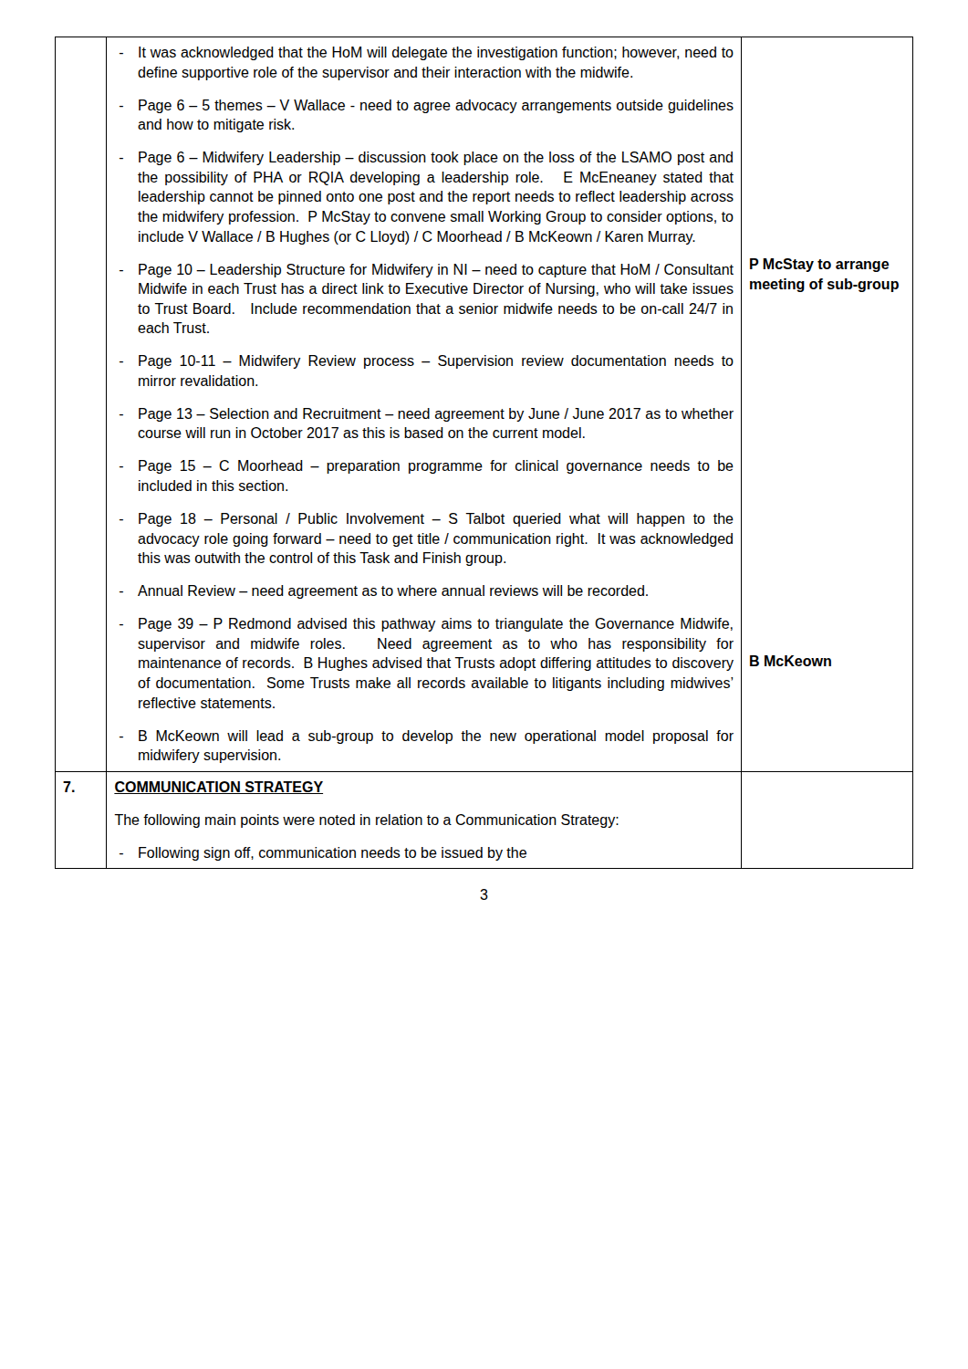| | It was acknowledged that the HoM will delegate the investigation function; however, need to define supportive role of the supervisor and their interaction with the midwife. Page 6 – 5 themes – V Wallace - need to agree advocacy arrangements outside guidelines and how to mitigate risk. Page 6 – Midwifery Leadership – discussion took place on the loss of the LSAMO post and the possibility of PHA or RQIA developing a leadership role. E McEneaney stated that leadership cannot be pinned onto one post and the report needs to reflect leadership across the midwifery profession. P McStay to convene small Working Group to consider options, to include V Wallace / B Hughes (or C Lloyd) / C Moorhead / B McKeown / Karen Murray. Page 10 – Leadership Structure for Midwifery in NI – need to capture that HoM / Consultant Midwife in each Trust has a direct link to Executive Director of Nursing, who will take issues to Trust Board. Include recommendation that a senior midwife needs to be on-call 24/7 in each Trust. Page 10-11 – Midwifery Review process – Supervision review documentation needs to mirror revalidation. Page 13 – Selection and Recruitment – need agreement by June / June 2017 as to whether course will run in October 2017 as this is based on the current model. Page 15 – C Moorhead – preparation programme for clinical governance needs to be included in this section. Page 18 – Personal / Public Involvement – S Talbot queried what will happen to the advocacy role going forward – need to get title / communication right. It was acknowledged this was outwith the control of this Task and Finish group. Annual Review – need agreement as to where annual reviews will be recorded. Page 39 – P Redmond advised this pathway aims to triangulate the Governance Midwife, supervisor and midwife roles. Need agreement as to who has responsibility for maintenance of records. B Hughes advised that Trusts adopt differing attitudes to discovery of documentation. Some Trusts make all records available to litigants including midwives’ reflective statements. B McKeown will lead a sub-group to develop the new operational model proposal for midwifery supervision. | P McStay to arrange meeting of sub-group B McKeown |
| 7. | COMMUNICATION STRATEGY The following main points were noted in relation to a Communication Strategy: Following sign off, communication needs to be issued by the | |
3